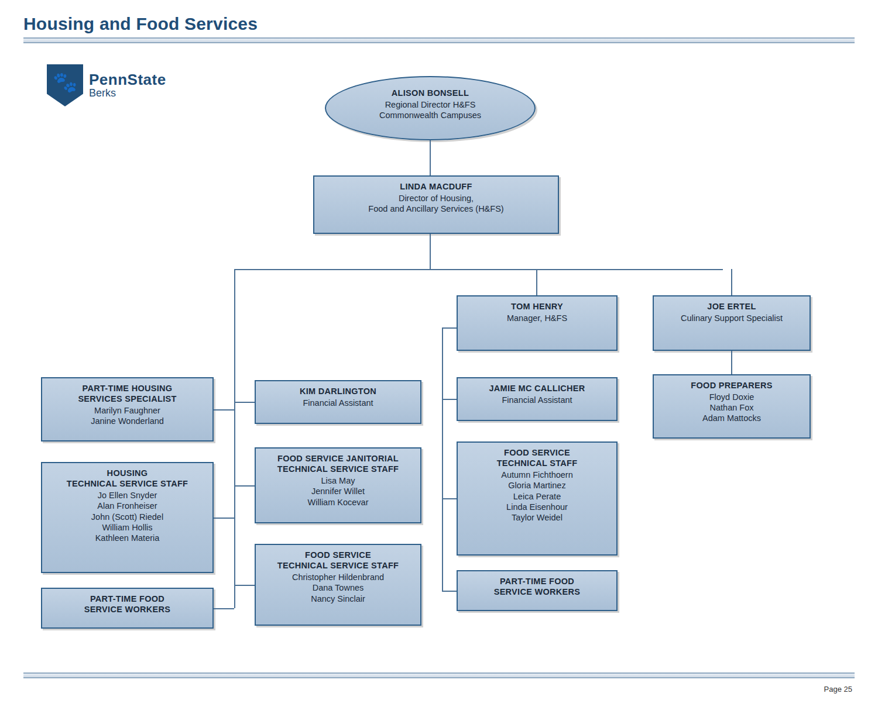Housing and Food Services
🐾
PennState
Berks
Alison Bonsell Regional Director H&FS
Commonwealth Campuses
Linda MacDuff Director of Housing,
Food and Ancillary Services (H&FS)
Tom Henry Manager, H&FS
Joe Ertel Culinary Support Specialist
Part-Time Housing
Services Specialist
Marilyn Faughner
Janine Wonderland
Kim Darlington Financial Assistant
Jamie Mc Callicher Financial Assistant
Food Preparers
Floyd Doxie
Nathan Fox
Adam Mattocks
Housing
Technical Service Staff
Jo Ellen Snyder
Alan Fronheiser
John (Scott) Riedel
William Hollis
Kathleen Materia
Food Service Janitorial
Technical Service Staff
Lisa May
Jennifer Willet
William Kocevar
Food Service
Technical Staff
Autumn Fichthoern
Gloria Martinez
Leica Perate
Linda Eisenhour
Taylor Weidel
Food Service
Technical Service Staff
Christopher Hildenbrand
Dana Townes
Nancy Sinclair
Part-Time Food
Service Workers
Part-Time Food
Service Workers
Page 25